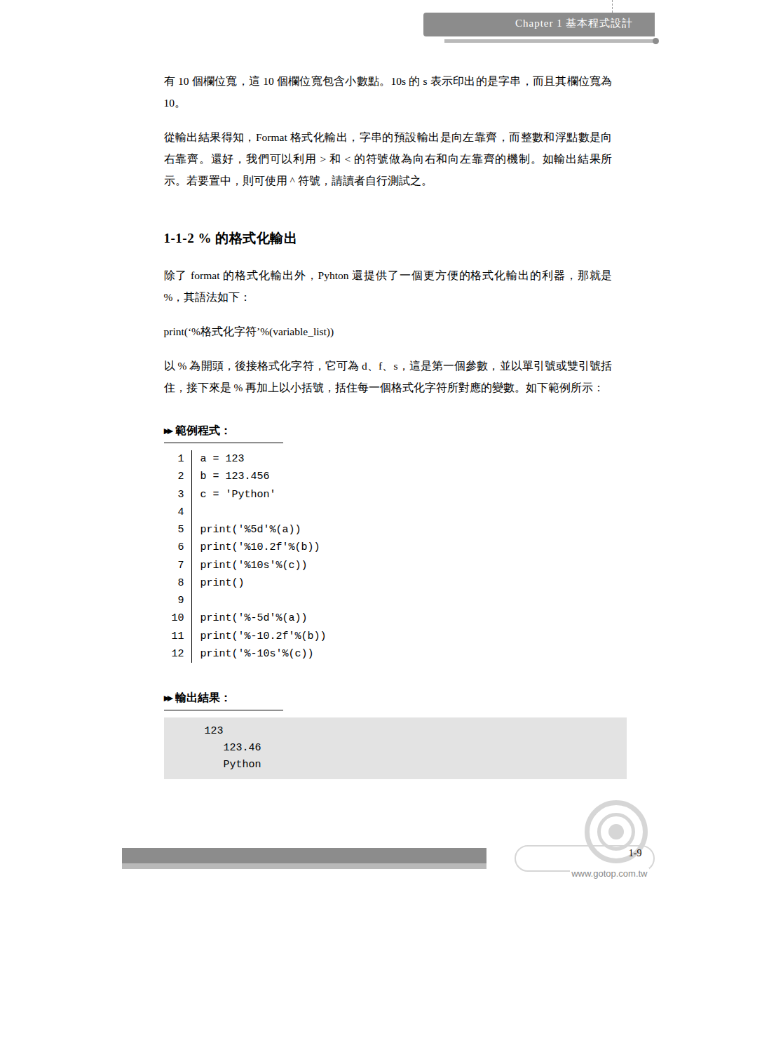Chapter 1 基本程式設計
有 10 個欄位寬，這 10 個欄位寬包含小數點。10s 的 s 表示印出的是字串，而且其欄位寬為 10。
從輸出結果得知，Format 格式化輸出，字串的預設輸出是向左靠齊，而整數和浮點數是向右靠齊。還好，我們可以利用 > 和 < 的符號做為向右和向左靠齊的機制。如輸出結果所示。若要置中，則可使用 ^ 符號，請讀者自行測試之。
1-1-2 % 的格式化輸出
除了 format 的格式化輸出外，Pyhton 還提供了一個更方便的格式化輸出的利器，那就是 %，其語法如下：
print(‘%格式化字符’%(variable_list))
以 % 為開頭，後接格式化字符，它可為 d、f、s，這是第一個參數，並以單引號或雙引號括住，接下來是 % 再加上以小括號，括住每一個格式化字符所對應的變數。如下範例所示：
▸▸範例程式：
| 1 | a = 123 |
| 2 | b = 123.456 |
| 3 | c = 'Python' |
| 4 | |
| 5 | print('%5d'%(a)) |
| 6 | print('%10.2f'%(b)) |
| 7 | print('%10s'%(c)) |
| 8 | print() |
| 9 | |
| 10 | print('%-5d'%(a)) |
| 11 | print('%-10.2f'%(b)) |
| 12 | print('%-10s'%(c)) |
▸▸輸出結果：
123 123.46 Python
1-9
www.gotop.com.tw